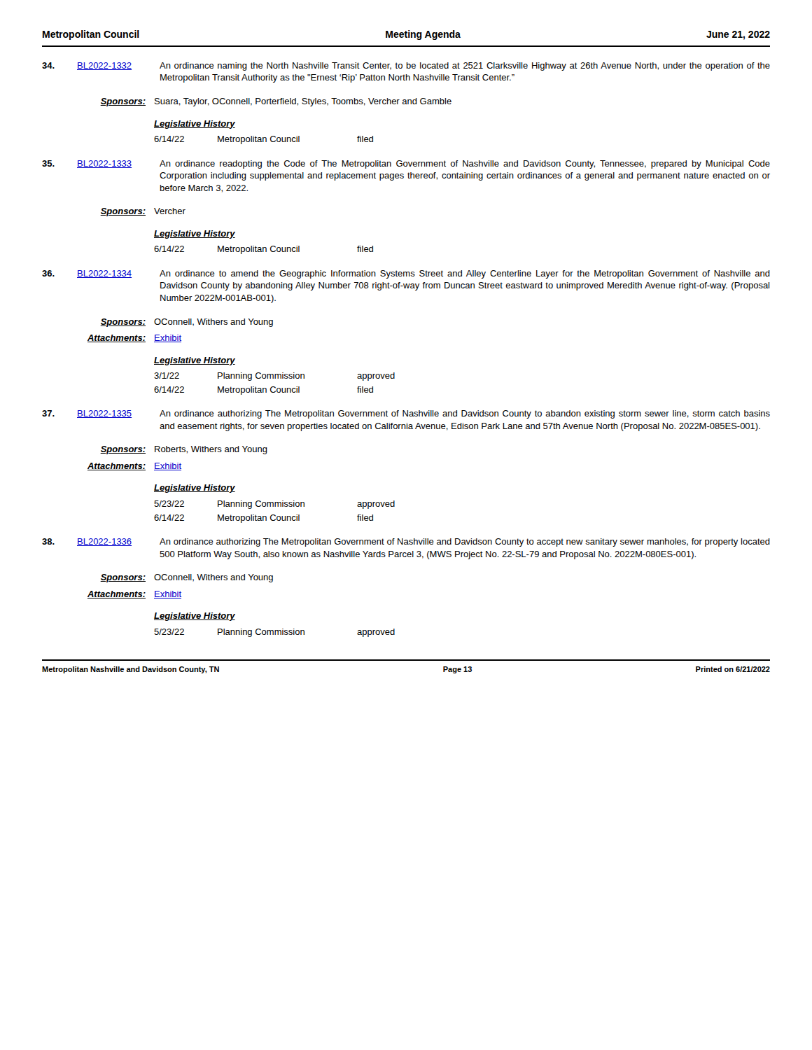Metropolitan Council
Meeting Agenda
June 21, 2022
34.
BL2022-1332
An ordinance naming the North Nashville Transit Center, to be located at 2521 Clarksville Highway at 26th Avenue North, under the operation of the Metropolitan Transit Authority as the "Ernest ‘Rip’ Patton North Nashville Transit Center.”
Sponsors:
Suara, Taylor, OConnell, Porterfield, Styles, Toombs, Vercher and Gamble
Legislative History
| 6/14/22 | Metropolitan Council | filed |
35.
BL2022-1333
An ordinance readopting the Code of The Metropolitan Government of Nashville and Davidson County, Tennessee, prepared by Municipal Code Corporation including supplemental and replacement pages thereof, containing certain ordinances of a general and permanent nature enacted on or before March 3, 2022.
Sponsors:
Vercher
Legislative History
| 6/14/22 | Metropolitan Council | filed |
36.
BL2022-1334
An ordinance to amend the Geographic Information Systems Street and Alley Centerline Layer for the Metropolitan Government of Nashville and Davidson County by abandoning Alley Number 708 right-of-way from Duncan Street eastward to unimproved Meredith Avenue right-of-way. (Proposal Number 2022M-001AB-001).
Sponsors:
OConnell, Withers and Young
Attachments:
Exhibit
Legislative History
| 3/1/22 | Planning Commission | approved |
| 6/14/22 | Metropolitan Council | filed |
37.
BL2022-1335
An ordinance authorizing The Metropolitan Government of Nashville and Davidson County to abandon existing storm sewer line, storm catch basins and easement rights, for seven properties located on California Avenue, Edison Park Lane and 57th Avenue North (Proposal No. 2022M-085ES-001).
Sponsors:
Roberts, Withers and Young
Attachments:
Exhibit
Legislative History
| 5/23/22 | Planning Commission | approved |
| 6/14/22 | Metropolitan Council | filed |
38.
BL2022-1336
An ordinance authorizing The Metropolitan Government of Nashville and Davidson County to accept new sanitary sewer manholes, for property located 500 Platform Way South, also known as Nashville Yards Parcel 3, (MWS Project No. 22-SL-79 and Proposal No. 2022M-080ES-001).
Sponsors:
OConnell, Withers and Young
Attachments:
Exhibit
Legislative History
| 5/23/22 | Planning Commission | approved |
Metropolitan Nashville and Davidson County, TN
Page 13
Printed on 6/21/2022